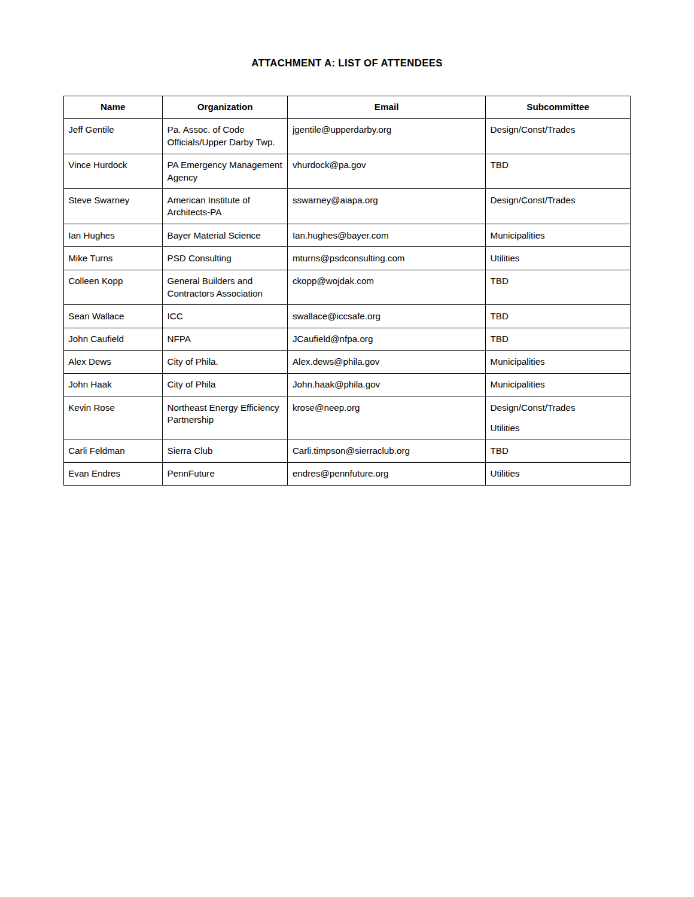ATTACHMENT A: LIST OF ATTENDEES
List of attendees with organization, email, and subcommittee
| Name | Organization | Email | Subcommittee |
| --- | --- | --- | --- |
| Jeff Gentile | Pa. Assoc. of Code Officials/Upper Darby Twp. | jgentile@upperdarby.org | Design/Const/Trades |
| Vince Hurdock | PA Emergency Management Agency | vhurdock@pa.gov | TBD |
| Steve Swarney | American Institute of Architects-PA | sswarney@aiapa.org | Design/Const/Trades |
| Ian Hughes | Bayer Material Science | Ian.hughes@bayer.com | Municipalities |
| Mike Turns | PSD Consulting | mturns@psdconsulting.com | Utilities |
| Colleen Kopp | General Builders and Contractors Association | ckopp@wojdak.com | TBD |
| Sean Wallace | ICC | swallace@iccsafe.org | TBD |
| John Caufield | NFPA | JCaufield@nfpa.org | TBD |
| Alex Dews | City of Phila. | Alex.dews@phila.gov | Municipalities |
| John Haak | City of Phila | John.haak@phila.gov | Municipalities |
| Kevin Rose | Northeast Energy Efficiency Partnership | krose@neep.org | Design/Const/Trades Utilities |
| Carli Feldman | Sierra Club | Carli.timpson@sierraclub.org | TBD |
| Evan Endres | PennFuture | endres@pennfuture.org | Utilities |